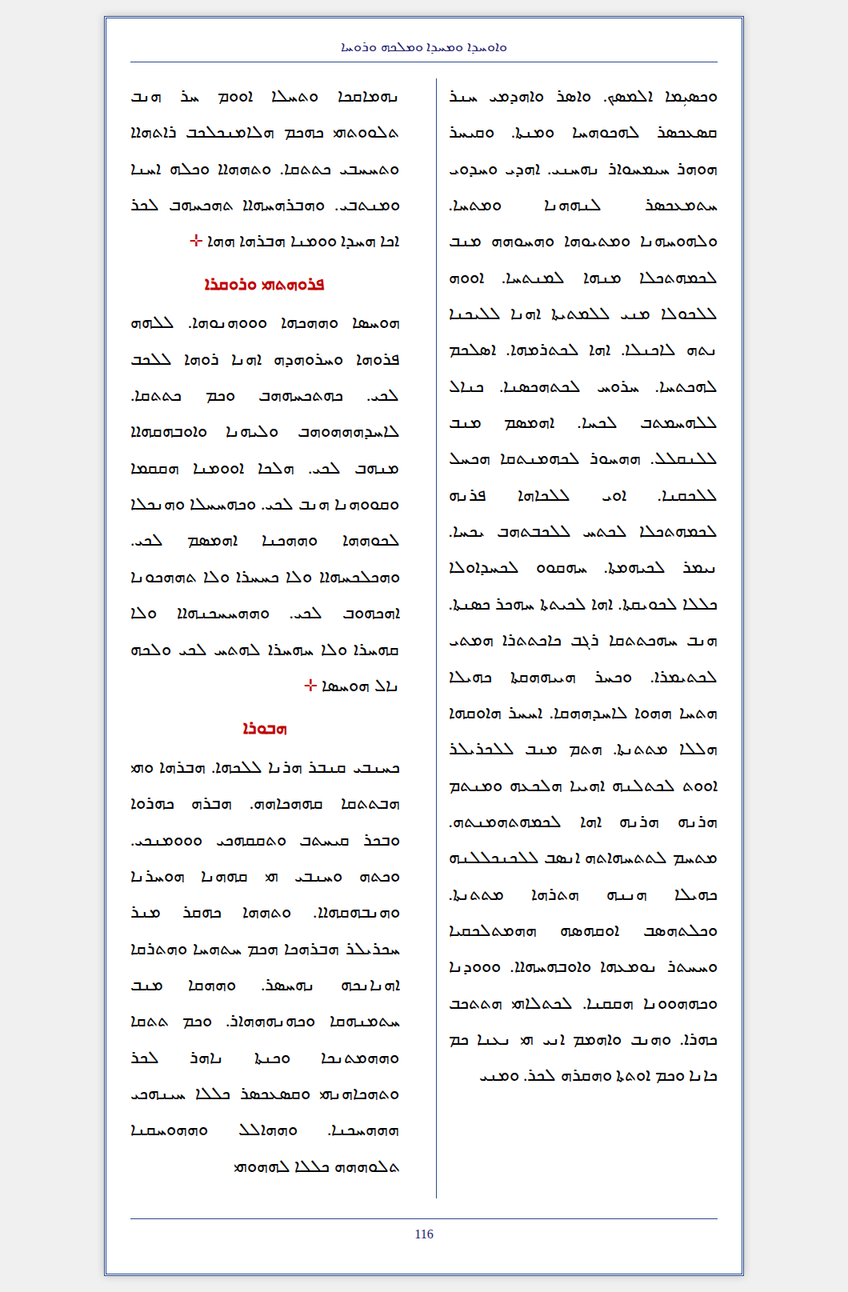ܘܐܘܚܕܐ ܘܡܚܕܐ ܘܡܠܟܗ ܘܪܘܚܐ
ܘܟܣܝܼܡܐ ܐܠܡܣܟ. ܘܐܣܪ ܘܐܗܕܡܝ ܚܢܪ ܩܣܥܟܣܪ ܠܗܟܘܗܚܐ ܘܡܢܬܐ. ܘܩܝܚܪ ܗܘܗܪ ܚܝܡܚܘܐܪ ܢܗܚܢܝ. ܐܗܕܝ ܘܚܕܘܝ ܚܬܡܥܟܣܪ ܠܢܗܗܢܐ ܘܡܬܚܐ. ܘܠܗܘܚܗܢܐ ܘܡܬܝܘܗܐ ܘܗܚܘܗܗ ܡܢܒ ܠܟܡܗܬܟܠܐ ܡܢܗܐ ܠܡܢܬܚܐ. ܐܘܘܗ ܠܠܟܘܠܐ ܡܢܝ ܠܠܡܬܝܬܐ ܐܗܢܐ ܠܠܝܟܢܐ ܢܬܗ ܠܐܟܢܠܐ. ܐܗܐ ܠܟܬܪܡܗܐ. ܐܣܠܟܡ ܠܗܟܬܚܐ. ܚܪܘܚ ܠܟܬܗܟܣܢܐ. ܟܢܐܠ ܠܠܗܚܡܬܒ ܠܟܚܐ. ܐܗܡܣܡ ܡܢܒ ܠܠܢܩܠܠ. ܗܗܚܘܪ ܠܟܗܡܢܬܩܐ ܗܟܚܠ ܠܠܟܩܢܐ. ܐܘܝ ܠܠܟܐܗܐ ܦܪܢܗ ܠܟܡܗܬܟܠܐ ܠܟܬܚ ܠܠܟܒܬܗܒ ܝܟܚܐ. ܢܝܡܪ ܠܟܝܗܡܬܐ. ܚܗܩܘܘ ܠܟܚܕܐܘܠܐ ܟܠܠܐ ܠܟܘܝܩܬܐ. ܐܗܐ ܠܟܝܬܬܐ ܚܗܟܪ ܟܣܢܬܐ. ܗܢܒ ܚܗܟܬܬܩܐ ܪܓܒ ܟܐܟܬܬܪܐ ܗܡܬܝ ܠܟܬܝܡܪܐ. ܘܟܚܪ ܗܝܝܗܗܩܬܐ ܟܗܝܠܐ ܗܬܚܐ ܗܗܘܐ ܠܐܚܕܗܗܩܐ. ܐܚܚܪ ܗܐܘܩܗܐ ܗܠܠܐ ܡܬܬܢܬܐ. ܗܬܡ ܡܢܒ ܠܠܟܪܝܠܪ ܐܘܘܬ ܠܟܬܠܢܗ ܐܗܝܝܐ ܗܠܟܥܗ ܘܡܢܬܡ ܗܪܢܗ ܗܪܢܗ ܐܗܐ ܠܟܡܗܬܗܡܢܬܗ. ܡܬܚܡ ܠܬܬܚܗܐܬܗ ܐܢܣܒ ܠܠܟܢܟܠܠܢܗ ܟܗܝܠܐ ܗܢܢܗ ܗܬܪܗܐ ܡܬܬܢܬܐ. ܘܟܠܬܗܣܒ ܐܘܩܗܣܗ ܗܗܡܬܠܟܩܝܐ ܘܚܚܬܪ ܢܘܡܥܗܐ ܘܐܘܒܗܚܗܐܐ. ܘܘܘܕܢܐ ܘܟܗܗܘܘܢܐ ܗܩܩܢܐ. ܠܟܬܠܐܗܝ ܗܬܬܟܒ ܟܗܪܐ. ܘܗܢܒ ܘܐܗܡܡ ܐܢܝ ܗܝ ܢܥܢܐ ܟܡ ܟܐܢܐ ܘܟܡ ܐܘܬܬܐ ܘܗܩܪܗ ܠܟܪ. ܘܡܢܝ
ܢܗܡܐܩܟܐ ܘܬܚܠܐ ܐܘܘܡ ܚܪ ܗܢܒ ܬܠܘܘܬܗܝ ܟܗܟܡ ܗܠܐܡܢܟܠܟܒ ܪܐܬܗܐܐ ܘܬܚܚܒܝ ܟܬܬܩܐ. ܘܬܗܗܐܐ ܘܟܠܗ ܐܚܢܐ ܘܡܢܬܒܝ. ܘܗܒܪܗܚܗܐܐ ܬܗܟܚܗܒ ܠܟܪ ܐܟܐ ܗܚܕܐ ܘܘܡܢܐ ܗܒܪܗܐ ܗܗܐ ✛
ܦܪܘܗܬܗܝ ܘܪܘܩܪܐ
ܗܘܚܣܐ ܘܗܗܟܗܐ ܘܘܘܗܢܘܗܐ. ܠܠܗܗ ܦܪܘܗܐ ܘܚܪܘܗܕܗ ܐܗܢܐ ܪܘܗܐ ܠܠܟܒ ܠܟܝ. ܟܗܬܟܚܗܗܒ ܘܟܡ ܟܬܬܩܐ. ܠܐܚܕܗܗܗܘܗܒ ܘܠܝܗܢܐ ܘܐܘܒܗܩܗܐܐ ܡܢܗܒ ܠܟܝ. ܗܠܟܐ ܐܘܘܡܢܐ ܗܩܩܡܐ ܘܩܘܘܗܢܐ ܗܢܒ ܠܟܝ. ܘܟܗܚܚܠܐ ܘܗܢܟܠܐ ܠܟܘܗܗܐ ܘܗܗܟܢܐ ܐܗܡܣܡ ܠܟܝ. ܘܗܟܠܟܚܗܐܐ ܘܠܐ ܟܚܚܪܐ ܘܠܐ ܬܗܗܟܘܢܐ ܐܗܟܗܘܒ ܠܟܝ. ܘܗܗܚܚܟܢܗܐܐ ܘܠܐ ܩܗܚܪܐ ܘܠܐ ܚܗܚܪܐ ܠܗܬܚ ܠܟܝ ܘܠܟܗ ܢܐܠ ܗܘܚܣܐ ✛
ܗܒܘܪܐ
ܟܚܢܒܝ ܩܢܒܪ ܗܪܢܐ ܠܠܟܗܐ. ܗܒܪܗܐ ܘܗܝ ܗܒܬܬܩܐ ܩܗܗܟܐܗܗ. ܗܒܪܗ ܟܗܪܘܐ ܘܒܟܪ ܩܝܚܬܒ ܘܬܩܩܗܟܝ ܘܘܘܡܢܟܝ. ܘܟܬܗ ܘܚܢܒܝ ܗܝ ܩܗܗܢܐ ܗܘܚܪܢܐ ܘܗܢܒܗܩܗܐܐ. ܘܬܗܗܐ ܟܗܩܪ ܡܢܪ ܚܟܪܝܠܪ ܗܒܪܗܟܐ ܗܟܡ ܚܬܗܚܐ ܘܗܬܪܩܐ ܐܗܢܐܢܟܗ ܢܗܚܣܪ. ܘܗܗܩܐ ܡܢܒ ܚܬܡܢܗܩܐ ܘܟܗܢܗܗܗܐܪ. ܘܟܡ ܬܬܩܐ ܘܗܗܡܬܢܟܐ ܘܟܢܬܐ ܢܐܗܪ ܠܟܪ ܘܬܗܟܐܗܢܗܝ ܘܩܣܥܟܣܪ ܟܠܠܐ ܚܝܢܗܟܝ ܗܗܗܚܟܢܐ. ܘܗܗܐܠܠ ܘܗܗܘܚܩܢܐ ܬܠܘܗܗܗ ܟܠܠܐ ܠܗܗܘܗܝ
116